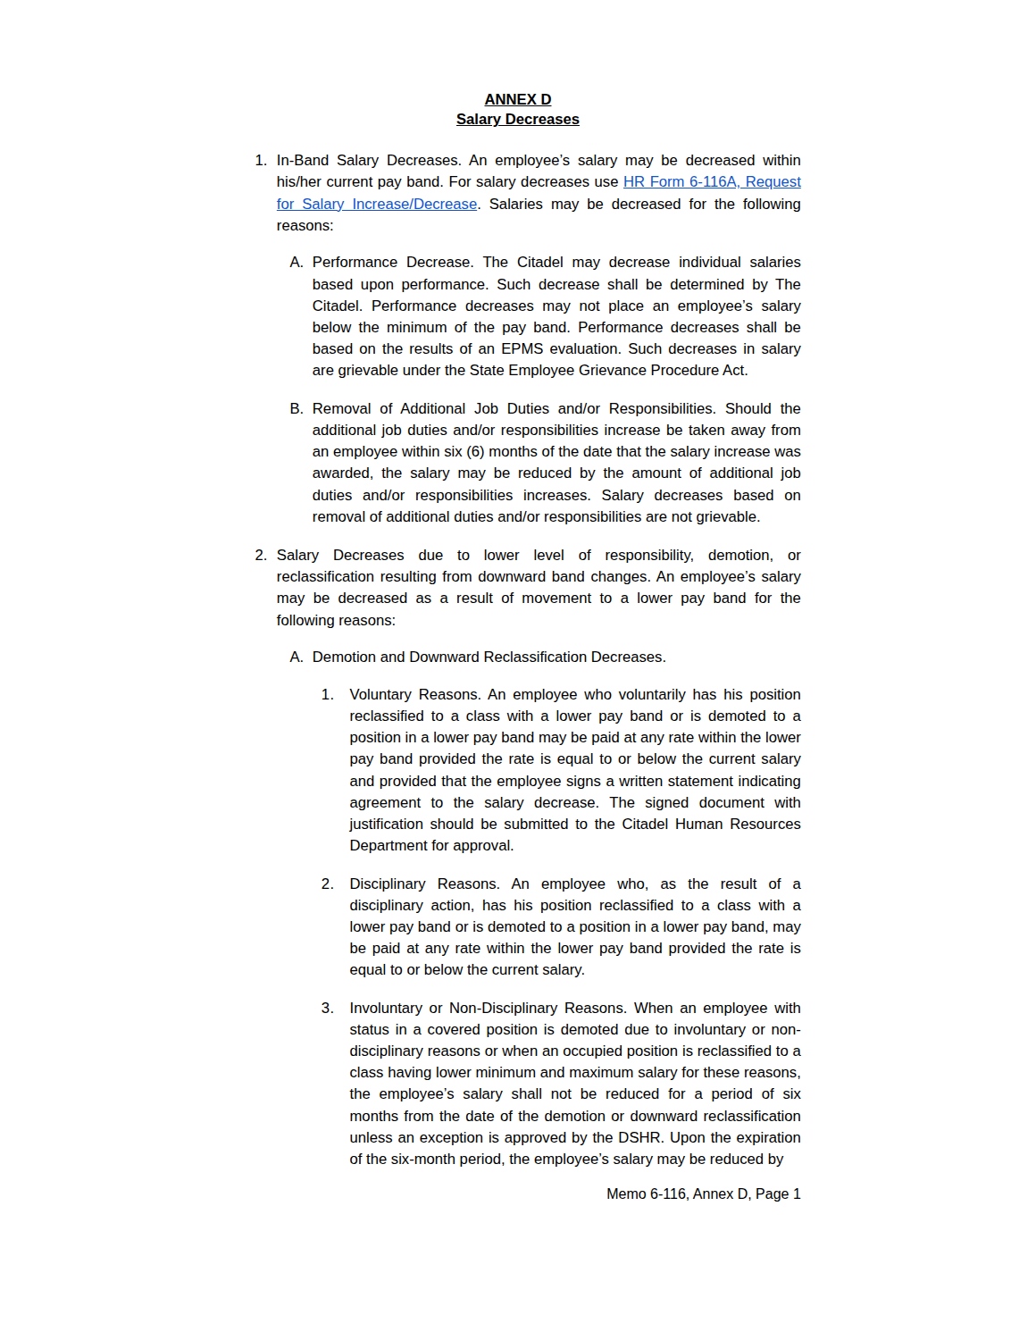ANNEX D
Salary Decreases
In-Band Salary Decreases. An employee’s salary may be decreased within his/her current pay band. For salary decreases use HR Form 6-116A, Request for Salary Increase/Decrease. Salaries may be decreased for the following reasons:
Performance Decrease. The Citadel may decrease individual salaries based upon performance. Such decrease shall be determined by The Citadel. Performance decreases may not place an employee’s salary below the minimum of the pay band. Performance decreases shall be based on the results of an EPMS evaluation. Such decreases in salary are grievable under the State Employee Grievance Procedure Act.
Removal of Additional Job Duties and/or Responsibilities. Should the additional job duties and/or responsibilities increase be taken away from an employee within six (6) months of the date that the salary increase was awarded, the salary may be reduced by the amount of additional job duties and/or responsibilities increases. Salary decreases based on removal of additional duties and/or responsibilities are not grievable.
Salary Decreases due to lower level of responsibility, demotion, or reclassification resulting from downward band changes. An employee’s salary may be decreased as a result of movement to a lower pay band for the following reasons:
Demotion and Downward Reclassification Decreases.
Voluntary Reasons. An employee who voluntarily has his position reclassified to a class with a lower pay band or is demoted to a position in a lower pay band may be paid at any rate within the lower pay band provided the rate is equal to or below the current salary and provided that the employee signs a written statement indicating agreement to the salary decrease. The signed document with justification should be submitted to the Citadel Human Resources Department for approval.
Disciplinary Reasons. An employee who, as the result of a disciplinary action, has his position reclassified to a class with a lower pay band or is demoted to a position in a lower pay band, may be paid at any rate within the lower pay band provided the rate is equal to or below the current salary.
Involuntary or Non-Disciplinary Reasons. When an employee with status in a covered position is demoted due to involuntary or non-disciplinary reasons or when an occupied position is reclassified to a class having lower minimum and maximum salary for these reasons, the employee’s salary shall not be reduced for a period of six months from the date of the demotion or downward reclassification unless an exception is approved by the DSHR. Upon the expiration of the six-month period, the employee’s salary may be reduced by
Memo 6-116, Annex D, Page 1